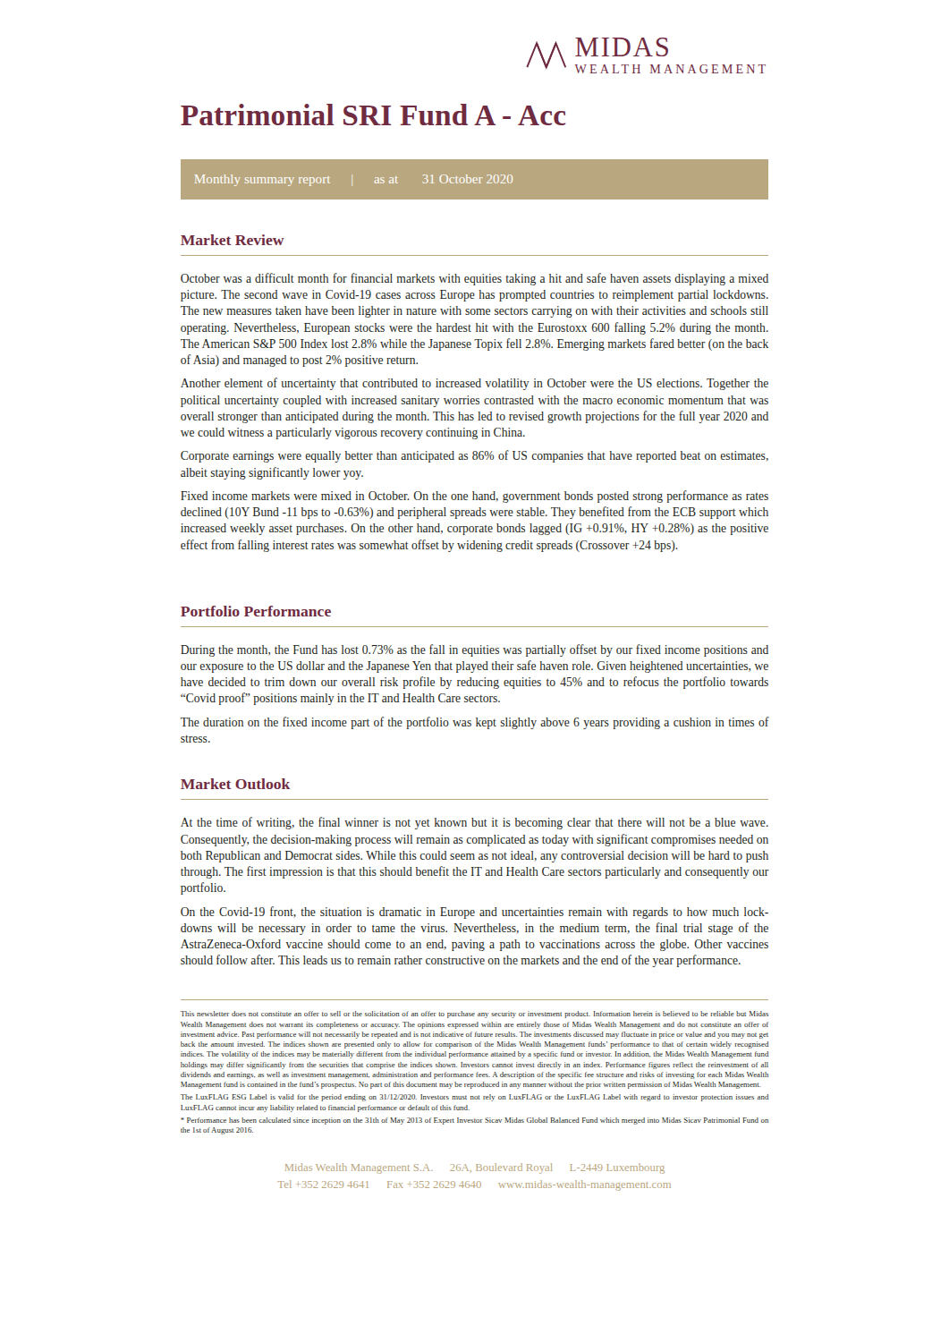MIDAS WEALTH MANAGEMENT
Patrimonial SRI Fund A - Acc
Monthly summary report | as at 31 October 2020
Market Review
October was a difficult month for financial markets with equities taking a hit and safe haven assets displaying a mixed picture. The second wave in Covid-19 cases across Europe has prompted countries to reimplement partial lockdowns. The new measures taken have been lighter in nature with some sectors carrying on with their activities and schools still operating. Nevertheless, European stocks were the hardest hit with the Eurostoxx 600 falling 5.2% during the month. The American S&P 500 Index lost 2.8% while the Japanese Topix fell 2.8%. Emerging markets fared better (on the back of Asia) and managed to post 2% positive return.
Another element of uncertainty that contributed to increased volatility in October were the US elections. Together the political uncertainty coupled with increased sanitary worries contrasted with the macro economic momentum that was overall stronger than anticipated during the month. This has led to revised growth projections for the full year 2020 and we could witness a particularly vigorous recovery continuing in China.
Corporate earnings were equally better than anticipated as 86% of US companies that have reported beat on estimates, albeit staying significantly lower yoy.
Fixed income markets were mixed in October. On the one hand, government bonds posted strong performance as rates declined (10Y Bund -11 bps to -0.63%) and peripheral spreads were stable. They benefited from the ECB support which increased weekly asset purchases. On the other hand, corporate bonds lagged (IG +0.91%, HY +0.28%) as the positive effect from falling interest rates was somewhat offset by widening credit spreads (Crossover +24 bps).
Portfolio Performance
During the month, the Fund has lost 0.73% as the fall in equities was partially offset by our fixed income positions and our exposure to the US dollar and the Japanese Yen that played their safe haven role. Given heightened uncertainties, we have decided to trim down our overall risk profile by reducing equities to 45% and to refocus the portfolio towards “Covid proof” positions mainly in the IT and Health Care sectors.
The duration on the fixed income part of the portfolio was kept slightly above 6 years providing a cushion in times of stress.
Market Outlook
At the time of writing, the final winner is not yet known but it is becoming clear that there will not be a blue wave. Consequently, the decision-making process will remain as complicated as today with significant compromises needed on both Republican and Democrat sides. While this could seem as not ideal, any controversial decision will be hard to push through. The first impression is that this should benefit the IT and Health Care sectors particularly and consequently our portfolio.
On the Covid-19 front, the situation is dramatic in Europe and uncertainties remain with regards to how much lockdowns will be necessary in order to tame the virus. Nevertheless, in the medium term, the final trial stage of the AstraZeneca-Oxford vaccine should come to an end, paving a path to vaccinations across the globe. Other vaccines should follow after. This leads us to remain rather constructive on the markets and the end of the year performance.
This newsletter does not constitute an offer to sell or the solicitation of an offer to purchase any security or investment product. Information herein is believed to be reliable but Midas Wealth Management does not warrant its completeness or accuracy. The opinions expressed within are entirely those of Midas Wealth Management and do not constitute an offer of investment advice. Past performance will not necessarily be repeated and is not indicative of future results. The investments discussed may fluctuate in price or value and you may not get back the amount invested. The indices shown are presented only to allow for comparison of the Midas Wealth Management funds’ performance to that of certain widely recognised indices. The volatility of the indices may be materially different from the individual performance attained by a specific fund or investor. In addition, the Midas Wealth Management fund holdings may differ significantly from the securities that comprise the indices shown. Investors cannot invest directly in an index. Performance figures reflect the reinvestment of all dividends and earnings, as well as investment management, administration and performance fees. A description of the specific fee structure and risks of investing for each Midas Wealth Management fund is contained in the fund’s prospectus. No part of this document may be reproduced in any manner without the prior written permission of Midas Wealth Management.
The LuxFLAG ESG Label is valid for the period ending on 31/12/2020. Investors must not rely on LuxFLAG or the LuxFLAG Label with regard to investor protection issues and LuxFLAG cannot incur any liability related to financial performance or default of this fund.
* Performance has been calculated since inception on the 31th of May 2013 of Expert Investor Sicav Midas Global Balanced Fund which merged into Midas Sicav Patrimonial Fund on the 1st of August 2016.
Midas Wealth Management S.A. 26A, Boulevard Royal L-2449 Luxembourg
Tel +352 2629 4641 Fax +352 2629 4640 www.midas-wealth-management.com